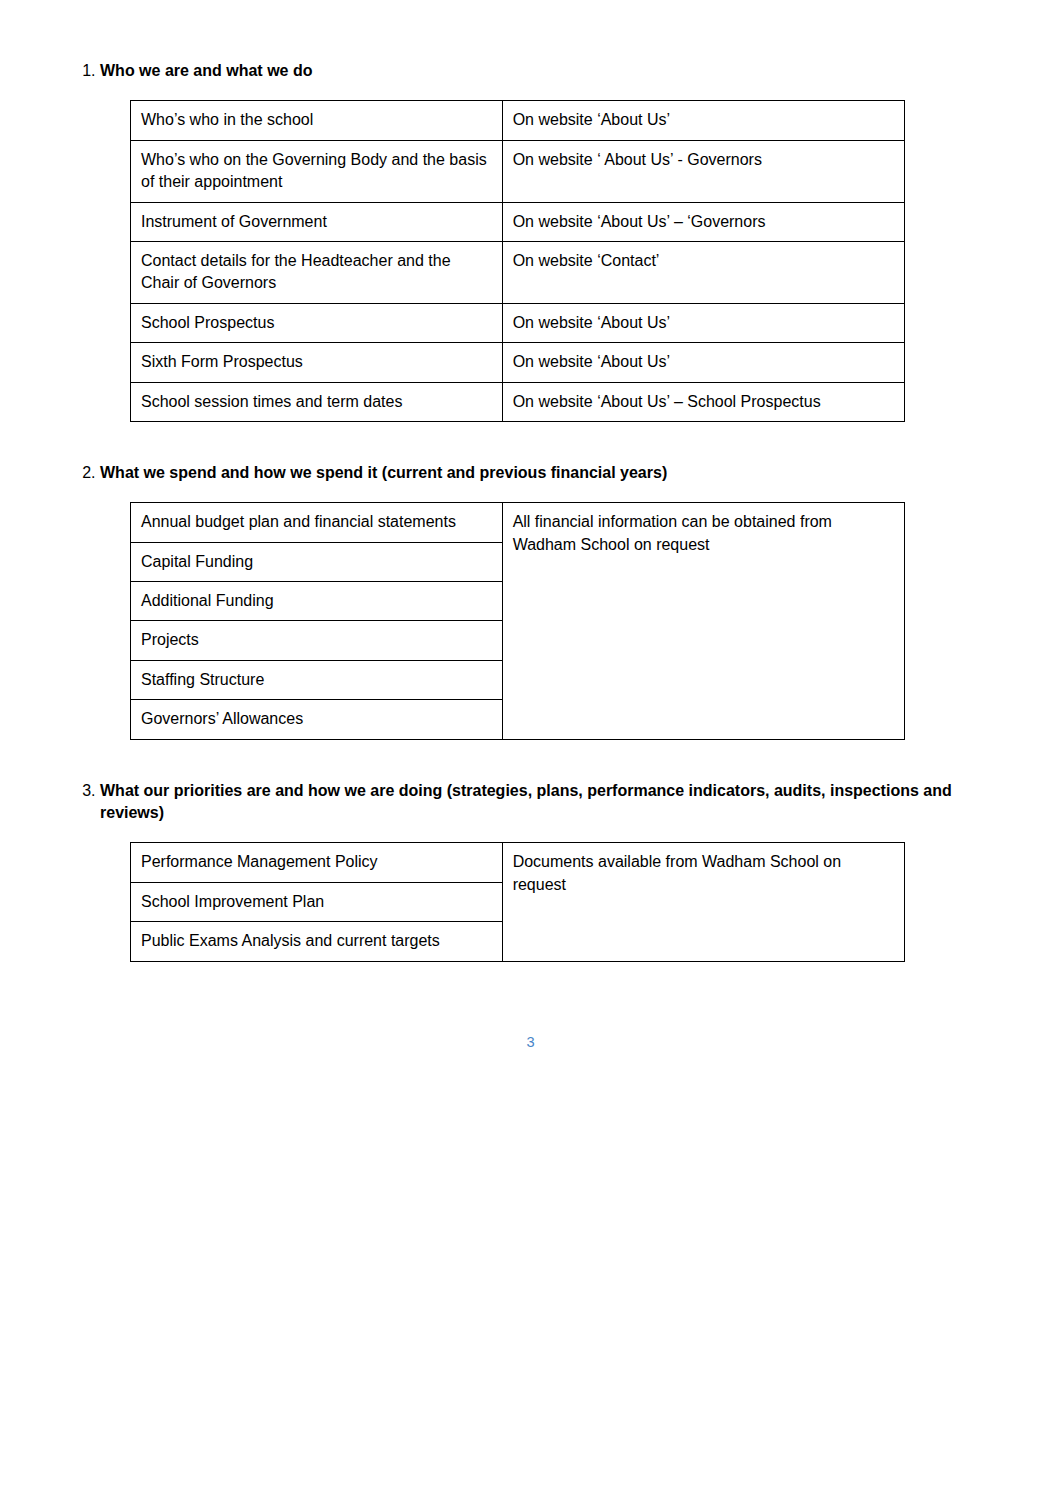Who we are and what we do
| Who’s who in the school | On website ‘About Us’ |
| Who’s who on the Governing Body and the basis of their appointment | On website ‘ About Us’ - Governors |
| Instrument of Government | On website ‘About Us’ – ‘Governors |
| Contact details for the Headteacher and the Chair of Governors | On website ‘Contact’ |
| School Prospectus | On website ‘About Us’ |
| Sixth Form Prospectus | On website ‘About Us’ |
| School session times and term dates | On website ‘About Us’ – School Prospectus |
What we spend and how we spend it (current and previous financial years)
| Annual budget plan and financial statements | All financial information can be obtained from Wadham School on request |
| Capital Funding |
| Additional Funding |
| Projects |
| Staffing Structure |
| Governors’ Allowances |
What our priorities are and how we are doing (strategies, plans, performance indicators, audits, inspections and reviews)
| Performance Management Policy | Documents available from Wadham School on request |
| School Improvement Plan |
| Public Exams Analysis and current targets |
3